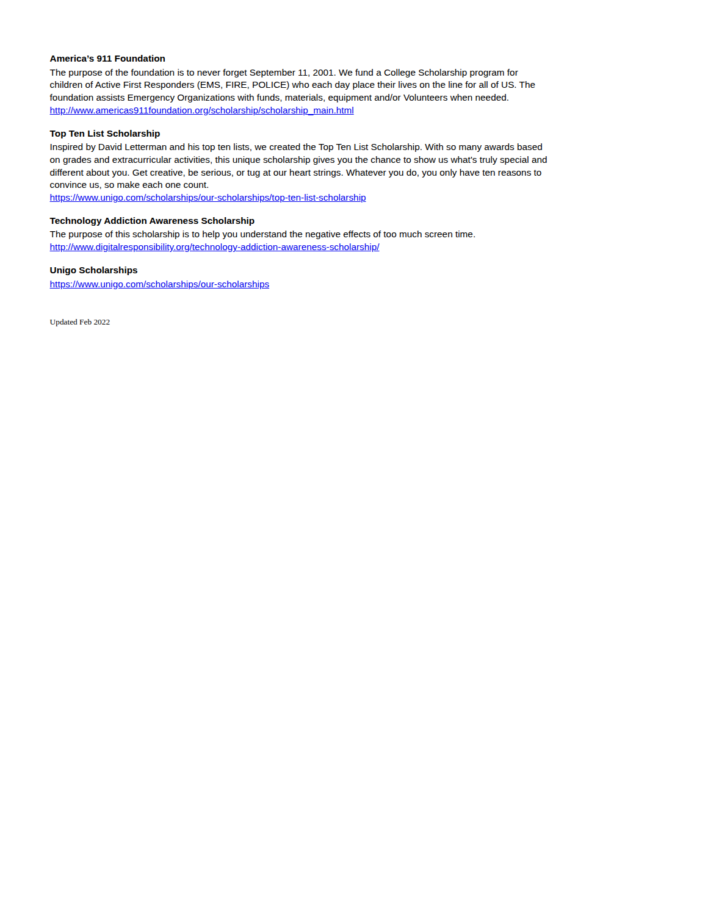America’s 911 Foundation
The purpose of the foundation is to never forget September 11, 2001. We fund a College Scholarship program for children of Active First Responders (EMS, FIRE, POLICE) who each day place their lives on the line for all of US. The foundation assists Emergency Organizations with funds, materials, equipment and/or Volunteers when needed.
http://www.americas911foundation.org/scholarship/scholarship_main.html
Top Ten List Scholarship
Inspired by David Letterman and his top ten lists, we created the Top Ten List Scholarship. With so many awards based on grades and extracurricular activities, this unique scholarship gives you the chance to show us what's truly special and different about you. Get creative, be serious, or tug at our heart strings. Whatever you do, you only have ten reasons to convince us, so make each one count.
https://www.unigo.com/scholarships/our-scholarships/top-ten-list-scholarship
Technology Addiction Awareness Scholarship
The purpose of this scholarship is to help you understand the negative effects of too much screen time.
http://www.digitalresponsibility.org/technology-addiction-awareness-scholarship/
Unigo Scholarships
https://www.unigo.com/scholarships/our-scholarships
Updated Feb 2022